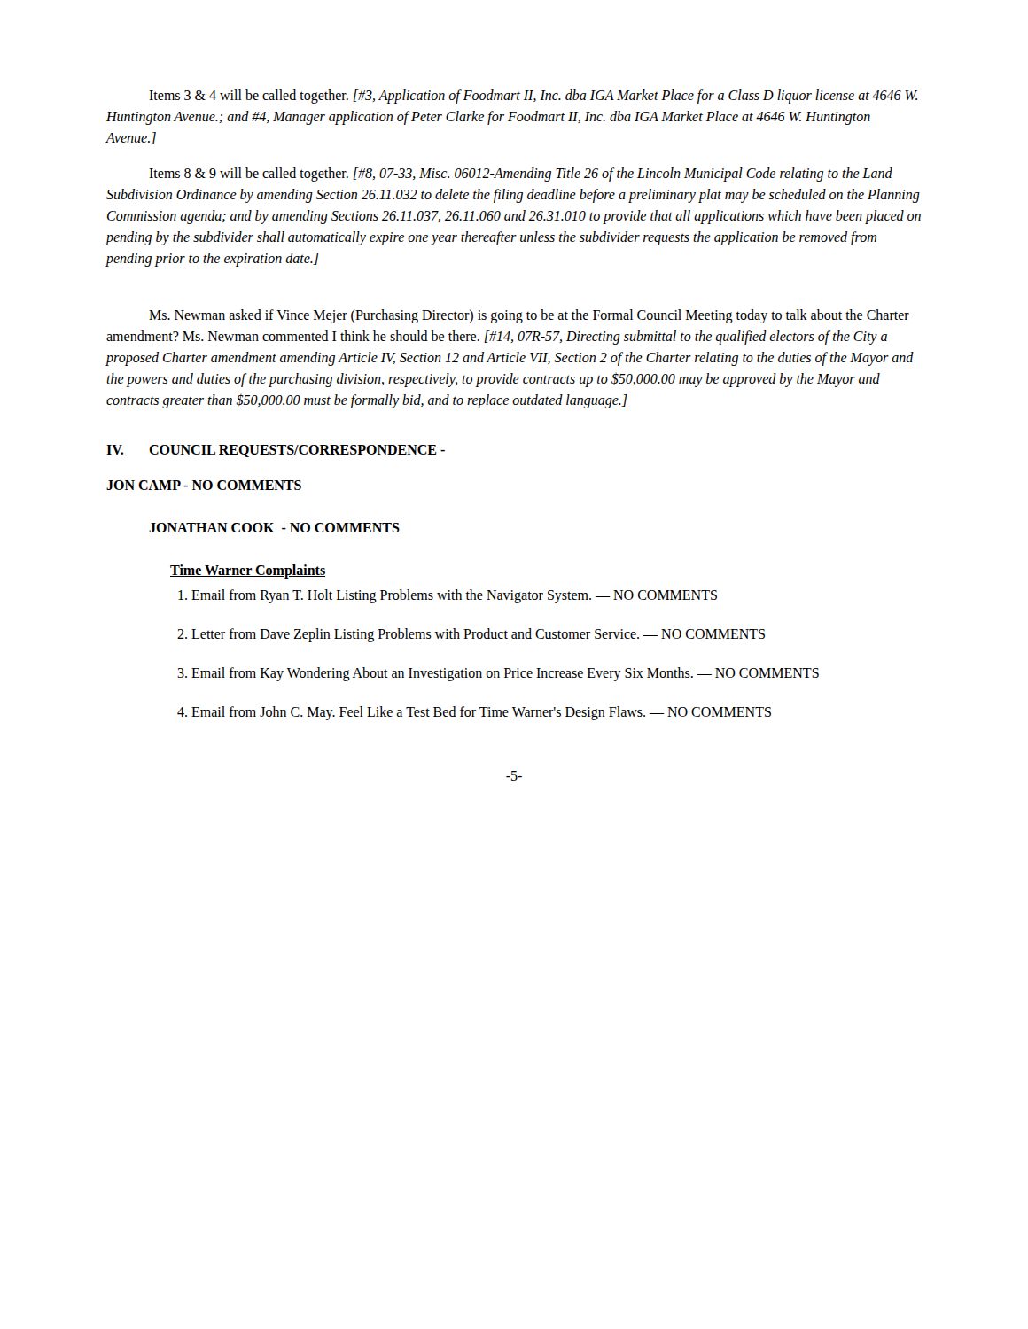Items 3 & 4 will be called together. [#3, Application of Foodmart II, Inc. dba IGA Market Place for a Class D liquor license at 4646 W. Huntington Avenue.; and #4, Manager application of Peter Clarke for Foodmart II, Inc. dba IGA Market Place at 4646 W. Huntington Avenue.]
Items 8 & 9 will be called together. [#8, 07-33, Misc. 06012-Amending Title 26 of the Lincoln Municipal Code relating to the Land Subdivision Ordinance by amending Section 26.11.032 to delete the filing deadline before a preliminary plat may be scheduled on the Planning Commission agenda; and by amending Sections 26.11.037, 26.11.060 and 26.31.010 to provide that all applications which have been placed on pending by the subdivider shall automatically expire one year thereafter unless the subdivider requests the application be removed from pending prior to the expiration date.]
Ms. Newman asked if Vince Mejer (Purchasing Director) is going to be at the Formal Council Meeting today to talk about the Charter amendment? Ms. Newman commented I think he should be there. [#14, 07R-57, Directing submittal to the qualified electors of the City a proposed Charter amendment amending Article IV, Section 12 and Article VII, Section 2 of the Charter relating to the duties of the Mayor and the powers and duties of the purchasing division, respectively, to provide contracts up to $50,000.00 may be approved by the Mayor and contracts greater than $50,000.00 must be formally bid, and to replace outdated language.]
IV. COUNCIL REQUESTS/CORRESPONDENCE -
JON CAMP - NO COMMENTS
JONATHAN COOK - NO COMMENTS
Time Warner Complaints
Email from Ryan T. Holt Listing Problems with the Navigator System. — NO COMMENTS
Letter from Dave Zeplin Listing Problems with Product and Customer Service. — NO COMMENTS
Email from Kay Wondering About an Investigation on Price Increase Every Six Months. — NO COMMENTS
Email from John C. May. Feel Like a Test Bed for Time Warner's Design Flaws. — NO COMMENTS
-5-